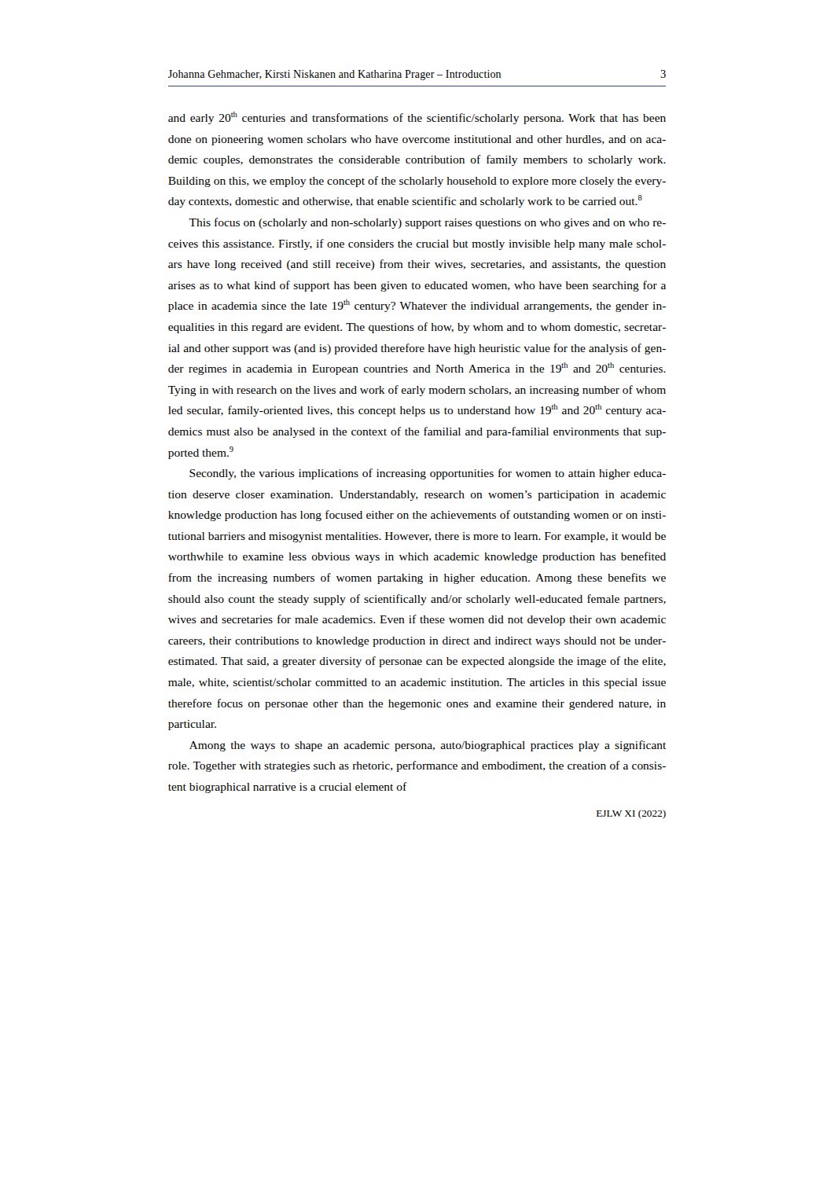Johanna Gehmacher, Kirsti Niskanen and Katharina Prager – Introduction 3
and early 20th centuries and transformations of the scientific/scholarly persona. Work that has been done on pioneering women scholars who have overcome institutional and other hurdles, and on academic couples, demonstrates the considerable contribution of family members to scholarly work. Building on this, we employ the concept of the scholarly household to explore more closely the everyday contexts, domestic and otherwise, that enable scientific and scholarly work to be carried out.8
This focus on (scholarly and non-scholarly) support raises questions on who gives and on who receives this assistance. Firstly, if one considers the crucial but mostly invisible help many male scholars have long received (and still receive) from their wives, secretaries, and assistants, the question arises as to what kind of support has been given to educated women, who have been searching for a place in academia since the late 19th century? Whatever the individual arrangements, the gender inequalities in this regard are evident. The questions of how, by whom and to whom domestic, secretarial and other support was (and is) provided therefore have high heuristic value for the analysis of gender regimes in academia in European countries and North America in the 19th and 20th centuries. Tying in with research on the lives and work of early modern scholars, an increasing number of whom led secular, family-oriented lives, this concept helps us to understand how 19th and 20th century academics must also be analysed in the context of the familial and para-familial environments that supported them.9
Secondly, the various implications of increasing opportunities for women to attain higher education deserve closer examination. Understandably, research on women’s participation in academic knowledge production has long focused either on the achievements of outstanding women or on institutional barriers and misogynist mentalities. However, there is more to learn. For example, it would be worthwhile to examine less obvious ways in which academic knowledge production has benefited from the increasing numbers of women partaking in higher education. Among these benefits we should also count the steady supply of scientifically and/or scholarly well-educated female partners, wives and secretaries for male academics. Even if these women did not develop their own academic careers, their contributions to knowledge production in direct and indirect ways should not be underestimated. That said, a greater diversity of personae can be expected alongside the image of the elite, male, white, scientist/scholar committed to an academic institution. The articles in this special issue therefore focus on personae other than the hegemonic ones and examine their gendered nature, in particular.
Among the ways to shape an academic persona, auto/biographical practices play a significant role. Together with strategies such as rhetoric, performance and embodiment, the creation of a consistent biographical narrative is a crucial element of
EJLW XI (2022)